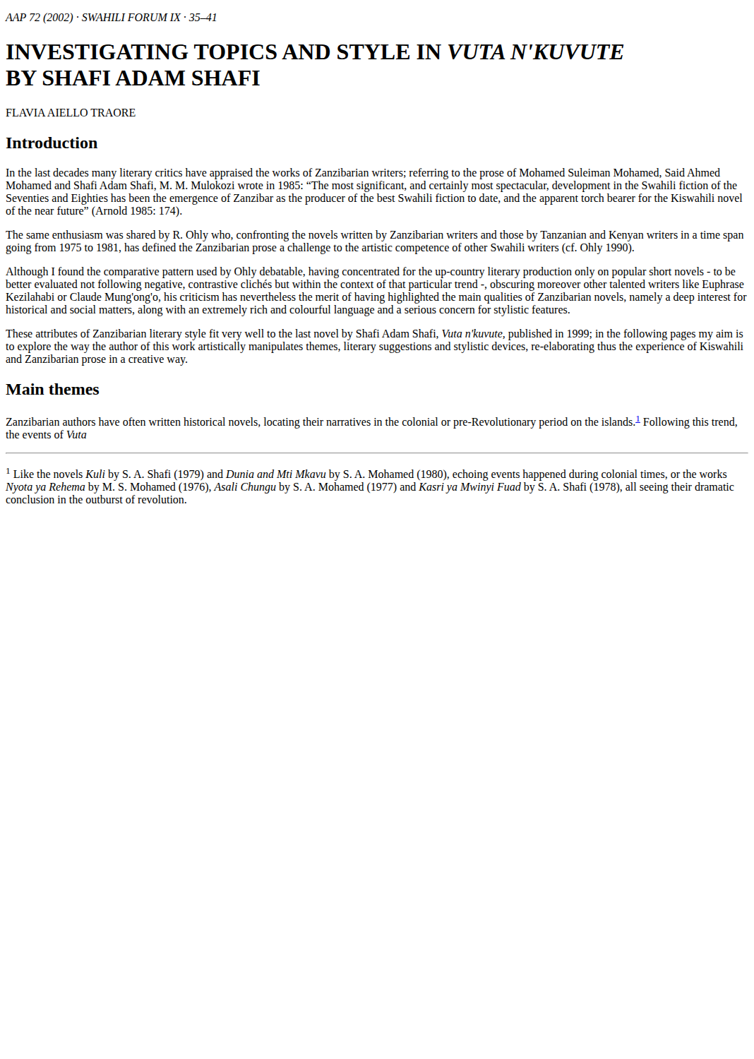AAP 72 (2002) · SWAHILI FORUM IX · 35–41
INVESTIGATING TOPICS AND STYLE IN VUTA N'KUVUTE
BY SHAFI ADAM SHAFI
FLAVIA AIELLO TRAORE
Introduction
In the last decades many literary critics have appraised the works of Zanzibarian writers; referring to the prose of Mohamed Suleiman Mohamed, Said Ahmed Mohamed and Shafi Adam Shafi, M. M. Mulokozi wrote in 1985: “The most significant, and certainly most spectacular, development in the Swahili fiction of the Seventies and Eighties has been the emergence of Zanzibar as the producer of the best Swahili fiction to date, and the apparent torch bearer for the Kiswahili novel of the near future” (Arnold 1985: 174).
The same enthusiasm was shared by R. Ohly who, confronting the novels written by Zanzibarian writers and those by Tanzanian and Kenyan writers in a time span going from 1975 to 1981, has defined the Zanzibarian prose a challenge to the artistic competence of other Swahili writers (cf. Ohly 1990).
Although I found the comparative pattern used by Ohly debatable, having concentrated for the up-country literary production only on popular short novels - to be better evaluated not following negative, contrastive clichés but within the context of that particular trend -, obscuring moreover other talented writers like Euphrase Kezilahabi or Claude Mung'ong'o, his criticism has nevertheless the merit of having highlighted the main qualities of Zanzibarian novels, namely a deep interest for historical and social matters, along with an extremely rich and colourful language and a serious concern for stylistic features.
These attributes of Zanzibarian literary style fit very well to the last novel by Shafi Adam Shafi, Vuta n'kuvute, published in 1999; in the following pages my aim is to explore the way the author of this work artistically manipulates themes, literary suggestions and stylistic devices, re-elaborating thus the experience of Kiswahili and Zanzibarian prose in a creative way.
Main themes
Zanzibarian authors have often written historical novels, locating their narratives in the colonial or pre-Revolutionary period on the islands.1 Following this trend, the events of Vuta
1 Like the novels Kuli by S. A. Shafi (1979) and Dunia and Mti Mkavu by S. A. Mohamed (1980), echoing events happened during colonial times, or the works Nyota ya Rehema by M. S. Mohamed (1976), Asali Chungu by S. A. Mohamed (1977) and Kasri ya Mwinyi Fuad by S. A. Shafi (1978), all seeing their dramatic conclusion in the outburst of revolution.